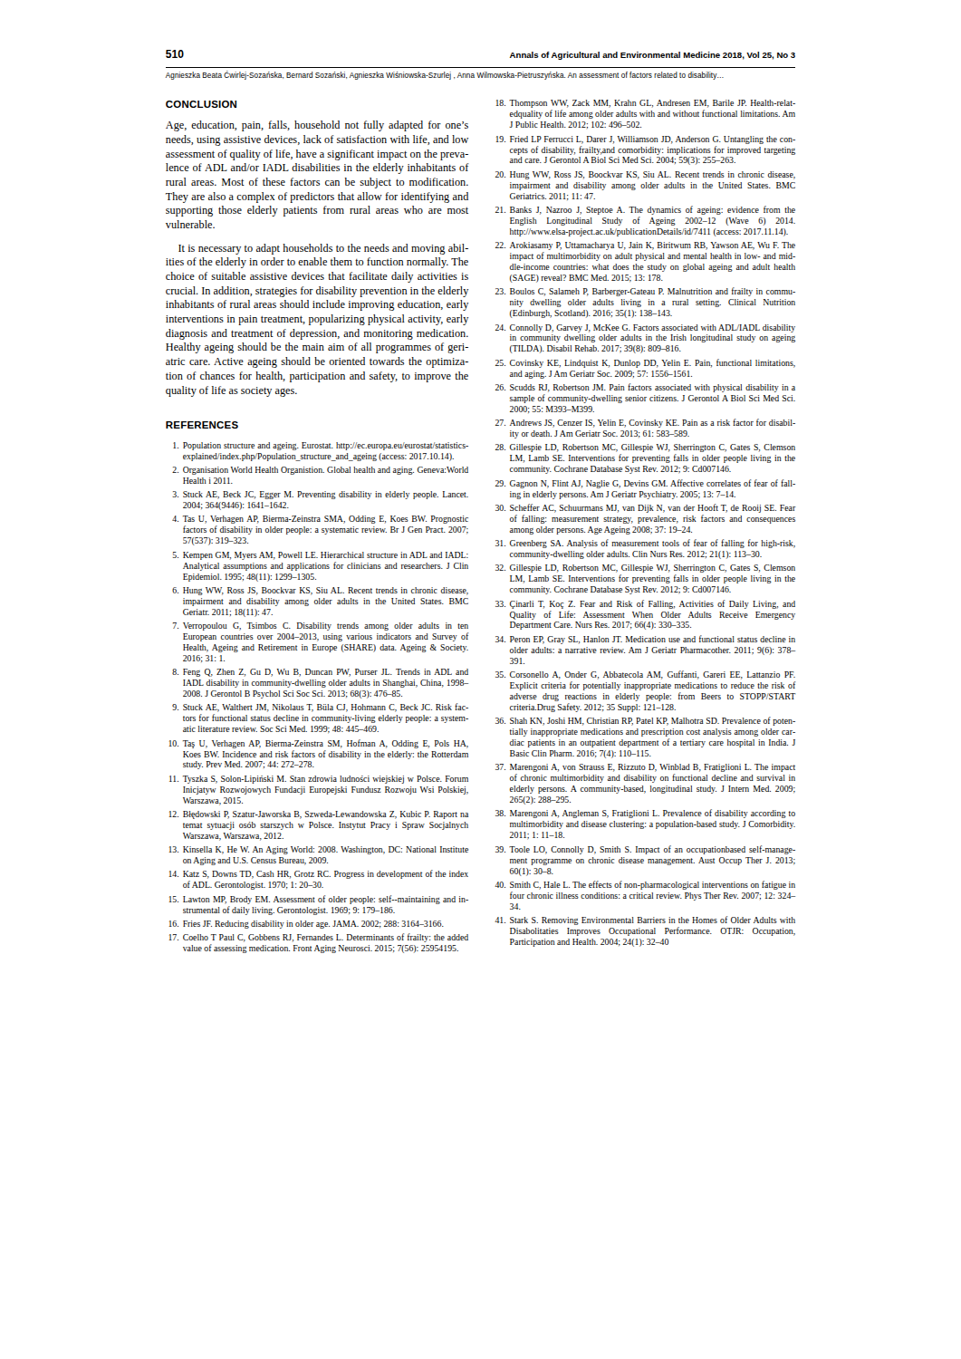510
Annals of Agricultural and Environmental Medicine 2018, Vol 25, No 3
Agnieszka Beata Ćwirlej-Sozańska, Bernard Sozański, Agnieszka Wiśniowska-Szurlej , Anna Wilmowska-Pietruszyńska. An assessment of factors related to disability…
CONCLUSION
Age, education, pain, falls, household not fully adapted for one’s needs, using assistive devices, lack of satisfaction with life, and low assessment of quality of life, have a significant impact on the prevalence of ADL and/or IADL disabilities in the elderly inhabitants of rural areas. Most of these factors can be subject to modification. They are also a complex of predictors that allow for identifying and supporting those elderly patients from rural areas who are most vulnerable.
It is necessary to adapt households to the needs and moving abilities of the elderly in order to enable them to function normally. The choice of suitable assistive devices that facilitate daily activities is crucial. In addition, strategies for disability prevention in the elderly inhabitants of rural areas should include improving education, early interventions in pain treatment, popularizing physical activity, early diagnosis and treatment of depression, and monitoring medication. Healthy ageing should be the main aim of all programmes of geriatric care. Active ageing should be oriented towards the optimization of chances for health, participation and safety, to improve the quality of life as society ages.
REFERENCES
Population structure and ageing. Eurostat. http://ec.europa.eu/eurostat/statistics-explained/index.php/Population_structure_and_ageing (access: 2017.10.14).
Organisation World Health Organistion. Global health and aging. Geneva:World Health i 2011.
Stuck AE, Beck JC, Egger M. Preventing disability in elderly people. Lancet. 2004; 364(9446): 1641–1642.
Tas U, Verhagen AP, Bierma-Zeinstra SMA, Odding E, Koes BW. Prognostic factors of disability in older people: a systematic review. Br J Gen Pract. 2007; 57(537): 319–323.
Kempen GM, Myers AM, Powell LE. Hierarchical structure in ADL and IADL: Analytical assumptions and applications for clinicians and researchers. J Clin Epidemiol. 1995; 48(11): 1299–1305.
Hung WW, Ross JS, Boockvar KS, Siu AL. Recent trends in chronic disease, impairment and disability among older adults in the United States. BMC Geriatr. 2011; 18(11): 47.
Verropoulou G, Tsimbos C. Disability trends among older adults in ten European countries over 2004–2013, using various indicators and Survey of Health, Ageing and Retirement in Europe (SHARE) data. Ageing & Society. 2016; 31: 1.
Feng Q, Zhen Z, Gu D, Wu B, Duncan PW, Purser JL. Trends in ADL and IADL disability in community-dwelling older adults in Shanghai, China, 1998–2008. J Gerontol B Psychol Sci Soc Sci. 2013; 68(3): 476–85.
Stuck AE, Walthert JM, Nikolaus T, Büla CJ, Hohmann C, Beck JC. Risk factors for functional status decline in community-living elderly people: a systematic literature review. Soc Sci Med. 1999; 48: 445–469.
Taş U, Verhagen AP, Bierma-Zeinstra SM, Hofman A, Odding E, Pols HA, Koes BW. Incidence and risk factors of disability in the elderly: the Rotterdam study. Prev Med. 2007; 44: 272–278.
Tyszka S, Solon-Lipiński M. Stan zdrowia ludności wiejskiej w Polsce. Forum Inicjatyw Rozwojowych Fundacji Europejski Fundusz Rozwoju Wsi Polskiej, Warszawa, 2015.
Błędowski P, Szatur-Jaworska B, Szweda-Lewandowska Z, Kubic P. Raport na temat sytuacji osób starszych w Polsce. Instytut Pracy i Spraw Socjalnych Warszawa, Warszawa, 2012.
Kinsella K, He W. An Aging World: 2008. Washington, DC: National Institute on Aging and U.S. Census Bureau, 2009.
Katz S, Downs TD, Cash HR, Grotz RC. Progress in development of the index of ADL. Gerontologist. 1970; 1: 20–30.
Lawton MP, Brody EM. Assessment of older people: self--maintaining and instrumental of daily living. Gerontologist. 1969; 9: 179–186.
Fries JF. Reducing disability in older age. JAMA. 2002; 288: 3164–3166.
Coelho T Paul C, Gobbens RJ, Fernandes L. Determinants of frailty: the added value of assessing medication. Front Aging Neurosci. 2015; 7(56): 25954195.
Thompson WW, Zack MM, Krahn GL, Andresen EM, Barile JP. Health-relatedquality of life among older adults with and without functional limitations. Am J Public Health. 2012; 102: 496–502.
Fried LP Ferrucci L, Darer J, Williamson JD, Anderson G. Untangling the concepts of disability, frailty,and comorbidity: implications for improved targeting and care. J Gerontol A Biol Sci Med Sci. 2004; 59(3): 255–263.
Hung WW, Ross JS, Boockvar KS, Siu AL. Recent trends in chronic disease, impairment and disability among older adults in the United States. BMC Geriatrics. 2011; 11: 47.
Banks J, Nazroo J, Steptoe A. The dynamics of ageing: evidence from the English Longitudinal Study of Ageing 2002–12 (Wave 6) 2014. http://www.elsa-project.ac.uk/publicationDetails/id/7411 (access: 2017.11.14).
Arokiasamy P, Uttamacharya U, Jain K, Biritwum RB, Yawson AE, Wu F. The impact of multimorbidity on adult physical and mental health in low- and middle-income countries: what does the study on global ageing and adult health (SAGE) reveal? BMC Med. 2015; 13: 178.
Boulos C, Salameh P, Barberger-Gateau P. Malnutrition and frailty in community dwelling older adults living in a rural setting. Clinical Nutrition (Edinburgh, Scotland). 2016; 35(1): 138–143.
Connolly D, Garvey J, McKee G. Factors associated with ADL/IADL disability in community dwelling older adults in the Irish longitudinal study on ageing (TILDA). Disabil Rehab. 2017; 39(8): 809–816.
Covinsky KE, Lindquist K, Dunlop DD, Yelin E. Pain, functional limitations, and aging. J Am Geriatr Soc. 2009; 57: 1556–1561.
Scudds RJ, Robertson JM. Pain factors associated with physical disability in a sample of community-dwelling senior citizens. J Gerontol A Biol Sci Med Sci. 2000; 55: M393–M399.
Andrews JS, Cenzer IS, Yelin E, Covinsky KE. Pain as a risk factor for disability or death. J Am Geriatr Soc. 2013; 61: 583–589.
Gillespie LD, Robertson MC, Gillespie WJ, Sherrington C, Gates S, Clemson LM, Lamb SE. Interventions for preventing falls in older people living in the community. Cochrane Database Syst Rev. 2012; 9: Cd007146.
Gagnon N, Flint AJ, Naglie G, Devins GM. Affective correlates of fear of falling in elderly persons. Am J Geriatr Psychiatry. 2005; 13: 7–14.
Scheffer AC, Schuurmans MJ, van Dijk N, van der Hooft T, de Rooij SE. Fear of falling: measurement strategy, prevalence, risk factors and consequences among older persons. Age Ageing 2008; 37: 19–24.
Greenberg SA. Analysis of measurement tools of fear of falling for high-risk, community-dwelling older adults. Clin Nurs Res. 2012; 21(1): 113–30.
Gillespie LD, Robertson MC, Gillespie WJ, Sherrington C, Gates S, Clemson LM, Lamb SE. Interventions for preventing falls in older people living in the community. Cochrane Database Syst Rev. 2012; 9: Cd007146.
Çinarli T, Koç Z. Fear and Risk of Falling, Activities of Daily Living, and Quality of Life: Assessment When Older Adults Receive Emergency Department Care. Nurs Res. 2017; 66(4): 330–335.
Peron EP, Gray SL, Hanlon JT. Medication use and functional status decline in older adults: a narrative review. Am J Geriatr Pharmacother. 2011; 9(6): 378–391.
Corsonello A, Onder G, Abbatecola AM, Guffanti, Gareri EE, Lattanzio PF. Explicit criteria for potentially inappropriate medications to reduce the risk of adverse drug reactions in elderly people: from Beers to STOPP/START criteria.Drug Safety. 2012; 35 Suppl: 121–128.
Shah KN, Joshi HM, Christian RP, Patel KP, Malhotra SD. Prevalence of potentially inappropriate medications and prescription cost analysis among older cardiac patients in an outpatient department of a tertiary care hospital in India. J Basic Clin Pharm. 2016; 7(4): 110–115.
Marengoni A, von Strauss E, Rizzuto D, Winblad B, Fratiglioni L. The impact of chronic multimorbidity and disability on functional decline and survival in elderly persons. A community-based, longitudinal study. J Intern Med. 2009; 265(2): 288–295.
Marengoni A, Angleman S, Fratiglioni L. Prevalence of disability according to multimorbidity and disease clustering: a population-based study. J Comorbidity. 2011; 1: 11–18.
Toole LO, Connolly D, Smith S. Impact of an occupationbased self-management programme on chronic disease management. Aust Occup Ther J. 2013; 60(1): 30–8.
Smith C, Hale L. The effects of non-pharmacological interventions on fatigue in four chronic illness conditions: a critical review. Phys Ther Rev. 2007; 12: 324–34.
Stark S. Removing Environmental Barriers in the Homes of Older Adults with Disabolitaties Improves Occupational Performance. OTJR: Occupation, Participation and Health. 2004; 24(1): 32–40